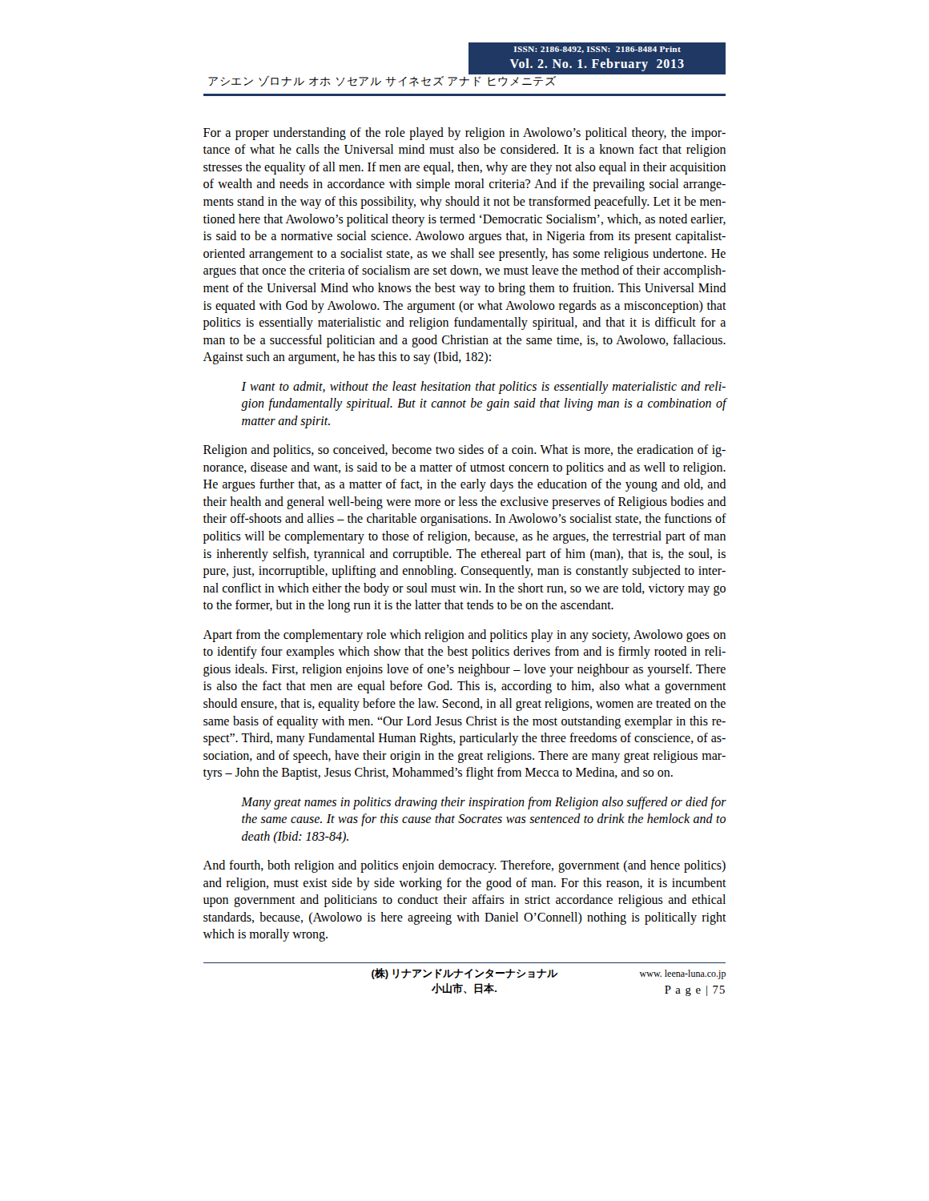ISSN: 2186-8492, ISSN: 2186-8484 Print
Vol. 2. No. 1. February 2013
アシエン ゾロナル オホ ソセアル サイネセズ アナド ヒウメニテズ
For a proper understanding of the role played by religion in Awolowo’s political theory, the importance of what he calls the Universal mind must also be considered. It is a known fact that religion stresses the equality of all men. If men are equal, then, why are they not also equal in their acquisition of wealth and needs in accordance with simple moral criteria? And if the prevailing social arrangements stand in the way of this possibility, why should it not be transformed peacefully. Let it be mentioned here that Awolowo’s political theory is termed ‘Democratic Socialism’, which, as noted earlier, is said to be a normative social science. Awolowo argues that, in Nigeria from its present capitalist-oriented arrangement to a socialist state, as we shall see presently, has some religious undertone. He argues that once the criteria of socialism are set down, we must leave the method of their accomplishment of the Universal Mind who knows the best way to bring them to fruition. This Universal Mind is equated with God by Awolowo. The argument (or what Awolowo regards as a misconception) that politics is essentially materialistic and religion fundamentally spiritual, and that it is difficult for a man to be a successful politician and a good Christian at the same time, is, to Awolowo, fallacious. Against such an argument, he has this to say (Ibid, 182):
I want to admit, without the least hesitation that politics is essentially materialistic and religion fundamentally spiritual. But it cannot be gain said that living man is a combination of matter and spirit.
Religion and politics, so conceived, become two sides of a coin. What is more, the eradication of ignorance, disease and want, is said to be a matter of utmost concern to politics and as well to religion. He argues further that, as a matter of fact, in the early days the education of the young and old, and their health and general well-being were more or less the exclusive preserves of Religious bodies and their off-shoots and allies – the charitable organisations. In Awolowo’s socialist state, the functions of politics will be complementary to those of religion, because, as he argues, the terrestrial part of man is inherently selfish, tyrannical and corruptible. The ethereal part of him (man), that is, the soul, is pure, just, incorruptible, uplifting and ennobling. Consequently, man is constantly subjected to internal conflict in which either the body or soul must win. In the short run, so we are told, victory may go to the former, but in the long run it is the latter that tends to be on the ascendant.
Apart from the complementary role which religion and politics play in any society, Awolowo goes on to identify four examples which show that the best politics derives from and is firmly rooted in religious ideals. First, religion enjoins love of one’s neighbour – love your neighbour as yourself. There is also the fact that men are equal before God. This is, according to him, also what a government should ensure, that is, equality before the law. Second, in all great religions, women are treated on the same basis of equality with men. “Our Lord Jesus Christ is the most outstanding exemplar in this respect”. Third, many Fundamental Human Rights, particularly the three freedoms of conscience, of association, and of speech, have their origin in the great religions. There are many great religious martyrs – John the Baptist, Jesus Christ, Mohammed’s flight from Mecca to Medina, and so on.
Many great names in politics drawing their inspiration from Religion also suffered or died for the same cause. It was for this cause that Socrates was sentenced to drink the hemlock and to death (Ibid: 183-84).
And fourth, both religion and politics enjoin democracy. Therefore, government (and hence politics) and religion, must exist side by side working for the good of man. For this reason, it is incumbent upon government and politicians to conduct their affairs in strict accordance religious and ethical standards, because, (Awolowo is here agreeing with Daniel O’Connell) nothing is politically right which is morally wrong.
(株) リナアンドルナインターナショナル
小山市、日本.
www. leena-luna.co.jp
P a g e | 75